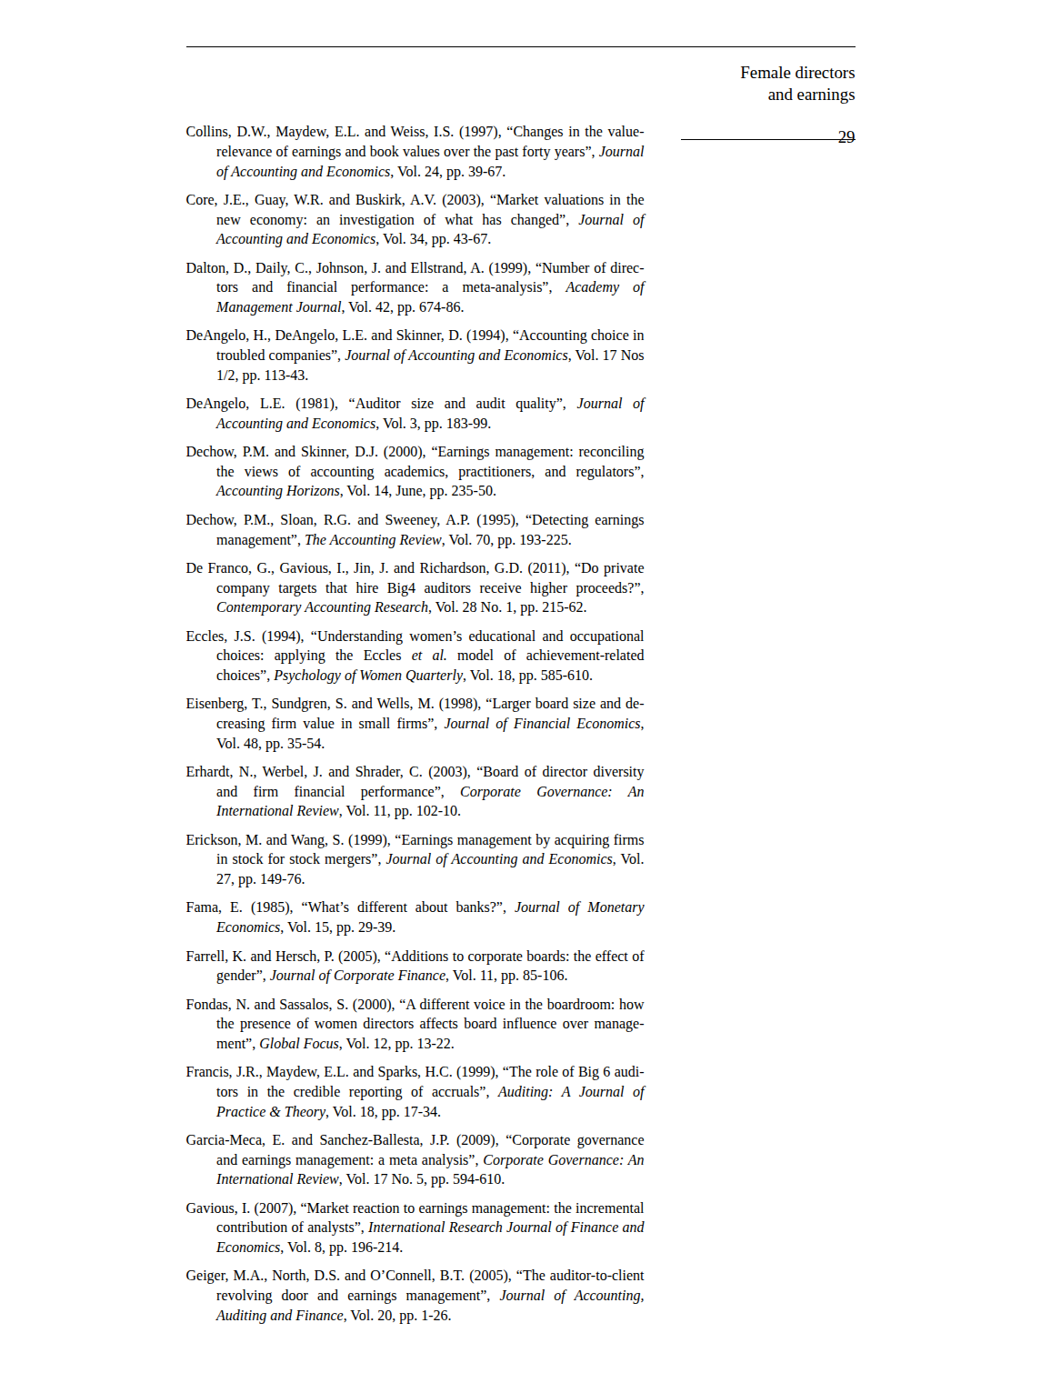Female directors
and earnings
29
Collins, D.W., Maydew, E.L. and Weiss, I.S. (1997), “Changes in the value-relevance of earnings and book values over the past forty years”, Journal of Accounting and Economics, Vol. 24, pp. 39-67.
Core, J.E., Guay, W.R. and Buskirk, A.V. (2003), “Market valuations in the new economy: an investigation of what has changed”, Journal of Accounting and Economics, Vol. 34, pp. 43-67.
Dalton, D., Daily, C., Johnson, J. and Ellstrand, A. (1999), “Number of directors and financial performance: a meta-analysis”, Academy of Management Journal, Vol. 42, pp. 674-86.
DeAngelo, H., DeAngelo, L.E. and Skinner, D. (1994), “Accounting choice in troubled companies”, Journal of Accounting and Economics, Vol. 17 Nos 1/2, pp. 113-43.
DeAngelo, L.E. (1981), “Auditor size and audit quality”, Journal of Accounting and Economics, Vol. 3, pp. 183-99.
Dechow, P.M. and Skinner, D.J. (2000), “Earnings management: reconciling the views of accounting academics, practitioners, and regulators”, Accounting Horizons, Vol. 14, June, pp. 235-50.
Dechow, P.M., Sloan, R.G. and Sweeney, A.P. (1995), “Detecting earnings management”, The Accounting Review, Vol. 70, pp. 193-225.
De Franco, G., Gavious, I., Jin, J. and Richardson, G.D. (2011), “Do private company targets that hire Big4 auditors receive higher proceeds?”, Contemporary Accounting Research, Vol. 28 No. 1, pp. 215-62.
Eccles, J.S. (1994), “Understanding women’s educational and occupational choices: applying the Eccles et al. model of achievement-related choices”, Psychology of Women Quarterly, Vol. 18, pp. 585-610.
Eisenberg, T., Sundgren, S. and Wells, M. (1998), “Larger board size and decreasing firm value in small firms”, Journal of Financial Economics, Vol. 48, pp. 35-54.
Erhardt, N., Werbel, J. and Shrader, C. (2003), “Board of director diversity and firm financial performance”, Corporate Governance: An International Review, Vol. 11, pp. 102-10.
Erickson, M. and Wang, S. (1999), “Earnings management by acquiring firms in stock for stock mergers”, Journal of Accounting and Economics, Vol. 27, pp. 149-76.
Fama, E. (1985), “What’s different about banks?”, Journal of Monetary Economics, Vol. 15, pp. 29-39.
Farrell, K. and Hersch, P. (2005), “Additions to corporate boards: the effect of gender”, Journal of Corporate Finance, Vol. 11, pp. 85-106.
Fondas, N. and Sassalos, S. (2000), “A different voice in the boardroom: how the presence of women directors affects board influence over management”, Global Focus, Vol. 12, pp. 13-22.
Francis, J.R., Maydew, E.L. and Sparks, H.C. (1999), “The role of Big 6 auditors in the credible reporting of accruals”, Auditing: A Journal of Practice & Theory, Vol. 18, pp. 17-34.
Garcia-Meca, E. and Sanchez-Ballesta, J.P. (2009), “Corporate governance and earnings management: a meta analysis”, Corporate Governance: An International Review, Vol. 17 No. 5, pp. 594-610.
Gavious, I. (2007), “Market reaction to earnings management: the incremental contribution of analysts”, International Research Journal of Finance and Economics, Vol. 8, pp. 196-214.
Geiger, M.A., North, D.S. and O’Connell, B.T. (2005), “The auditor-to-client revolving door and earnings management”, Journal of Accounting, Auditing and Finance, Vol. 20, pp. 1-26.